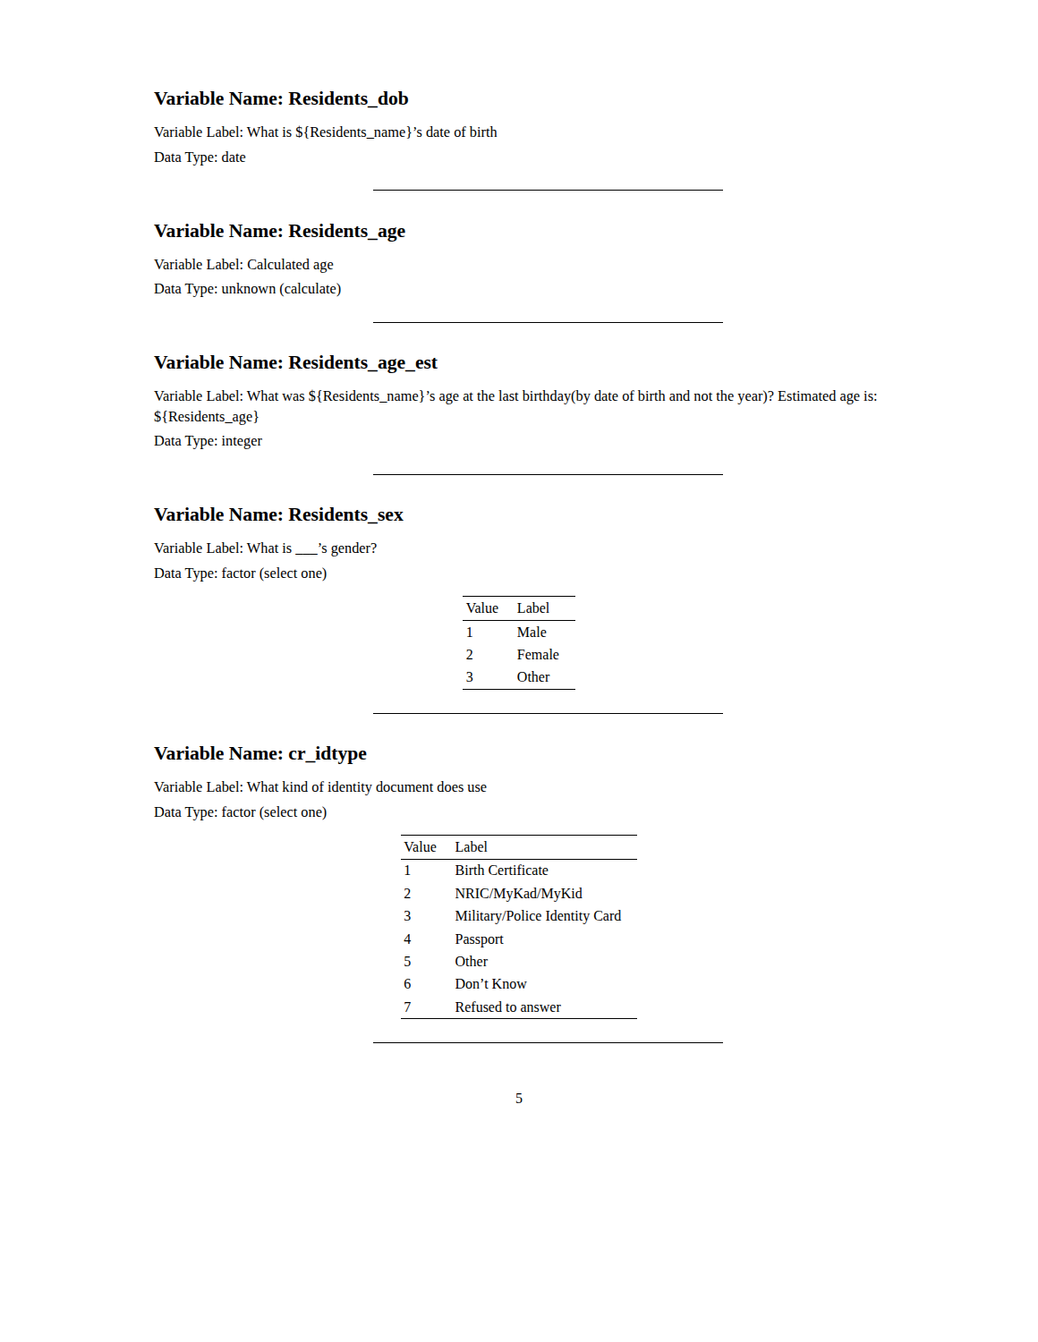Variable Name: Residents_dob
Variable Label: What is ${Residents_name}’s date of birth
Data Type: date
Variable Name: Residents_age
Variable Label: Calculated age
Data Type: unknown (calculate)
Variable Name: Residents_age_est
Variable Label: What was ${Residents_name}’s age at the last birthday(by date of birth and not the year)? Estimated age is: ${Residents_age}
Data Type: integer
Variable Name: Residents_sex
Variable Label: What is ___’s gender?
Data Type: factor (select one)
| Value | Label |
| --- | --- |
| 1 | Male |
| 2 | Female |
| 3 | Other |
Variable Name: cr_idtype
Variable Label: What kind of identity document does use
Data Type: factor (select one)
| Value | Label |
| --- | --- |
| 1 | Birth Certificate |
| 2 | NRIC/MyKad/MyKid |
| 3 | Military/Police Identity Card |
| 4 | Passport |
| 5 | Other |
| 6 | Don’t Know |
| 7 | Refused to answer |
5